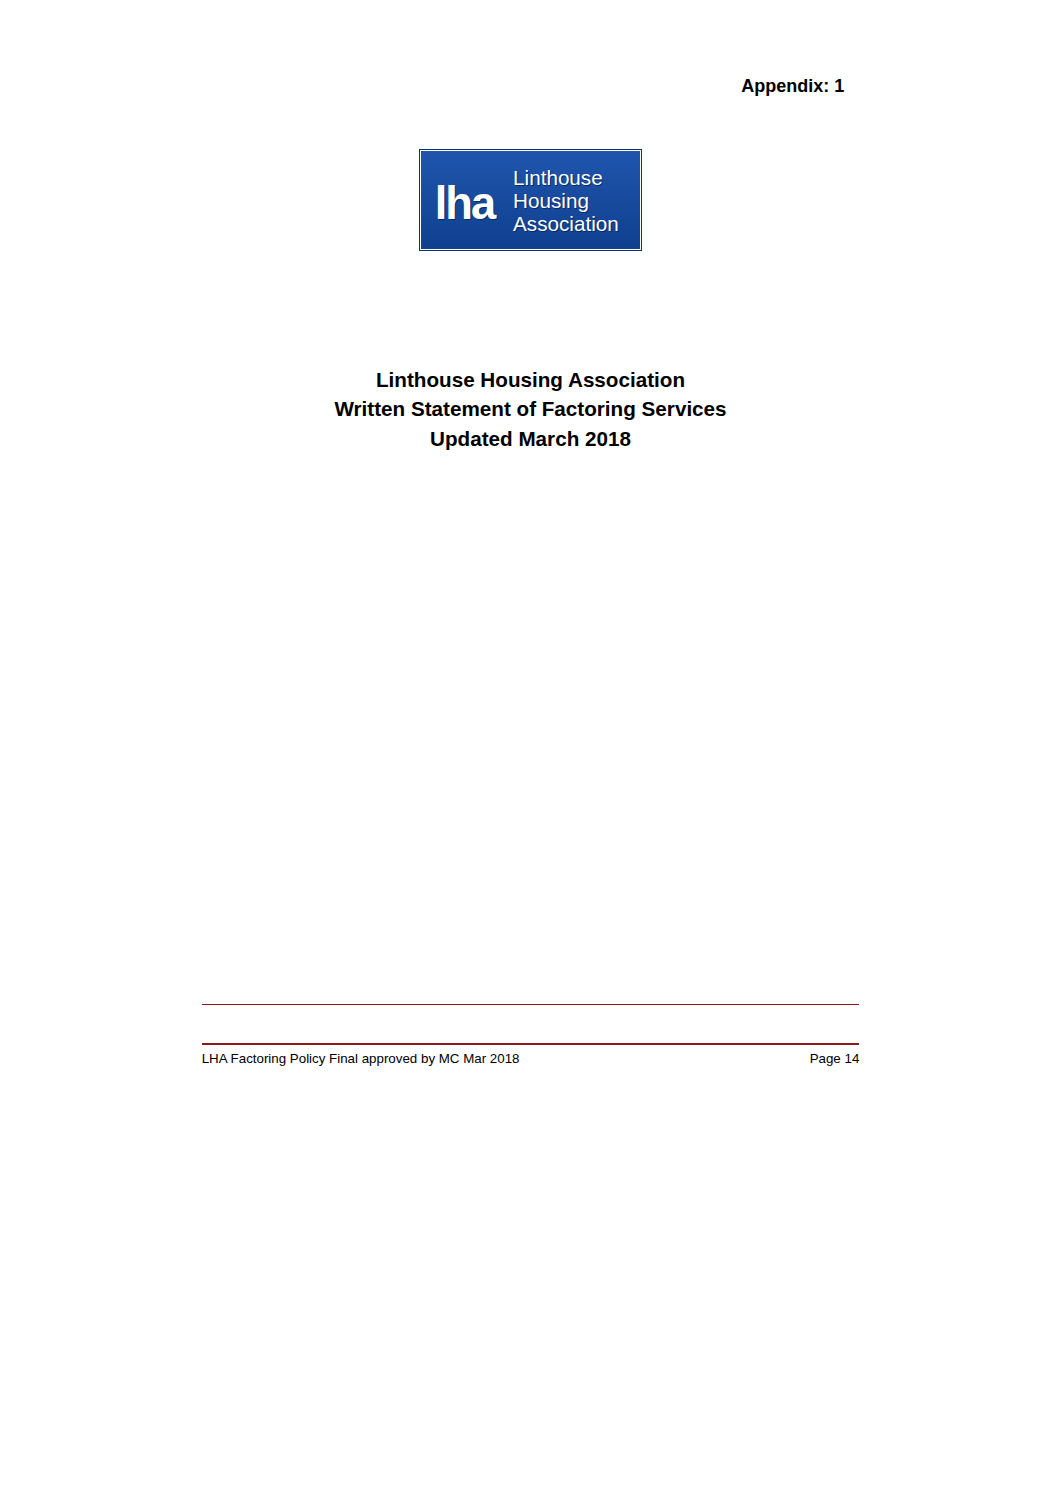Appendix: 1
lha
Linthouse
Housing
Association
Linthouse Housing Association
Written Statement of Factoring Services
Updated March 2018
LHA Factoring Policy Final approved by MC Mar 2018 Page 14